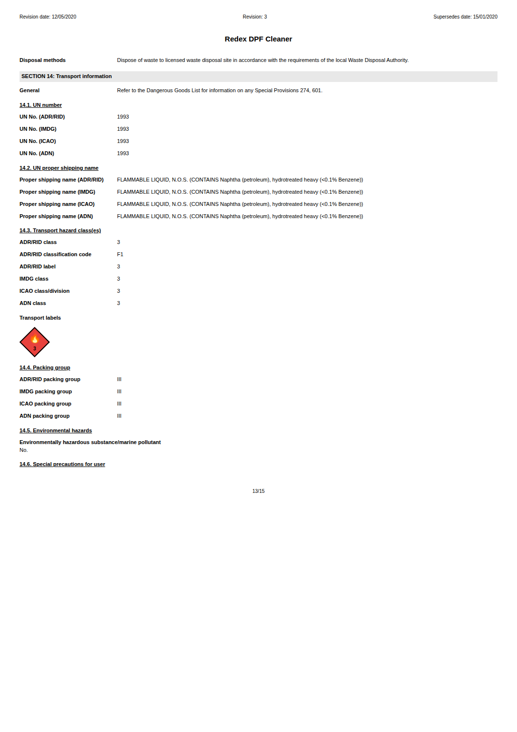Revision date: 12/05/2020 Revision: 3 Supersedes date: 15/01/2020
Redex DPF Cleaner
Disposal methods
Dispose of waste to licensed waste disposal site in accordance with the requirements of the local Waste Disposal Authority.
SECTION 14: Transport information
General
Refer to the Dangerous Goods List for information on any Special Provisions 274, 601.
14.1. UN number
UN No. (ADR/RID)
1993
UN No. (IMDG)
1993
UN No. (ICAO)
1993
UN No. (ADN)
1993
14.2. UN proper shipping name
Proper shipping name (ADR/RID)
FLAMMABLE LIQUID, N.O.S. (CONTAINS Naphtha (petroleum), hydrotreated heavy (<0.1% Benzene))
Proper shipping name (IMDG)
FLAMMABLE LIQUID, N.O.S. (CONTAINS Naphtha (petroleum), hydrotreated heavy (<0.1% Benzene))
Proper shipping name (ICAO)
FLAMMABLE LIQUID, N.O.S. (CONTAINS Naphtha (petroleum), hydrotreated heavy (<0.1% Benzene))
Proper shipping name (ADN)
FLAMMABLE LIQUID, N.O.S. (CONTAINS Naphtha (petroleum), hydrotreated heavy (<0.1% Benzene))
14.3. Transport hazard class(es)
ADR/RID class
3
ADR/RID classification code
F1
ADR/RID label
3
IMDG class
3
ICAO class/division
3
ADN class
3
Transport labels
🔥
3
14.4. Packing group
ADR/RID packing group
III
IMDG packing group
III
ICAO packing group
III
ADN packing group
III
14.5. Environmental hazards
Environmentally hazardous substance/marine pollutant
No.
14.6. Special precautions for user
13/15